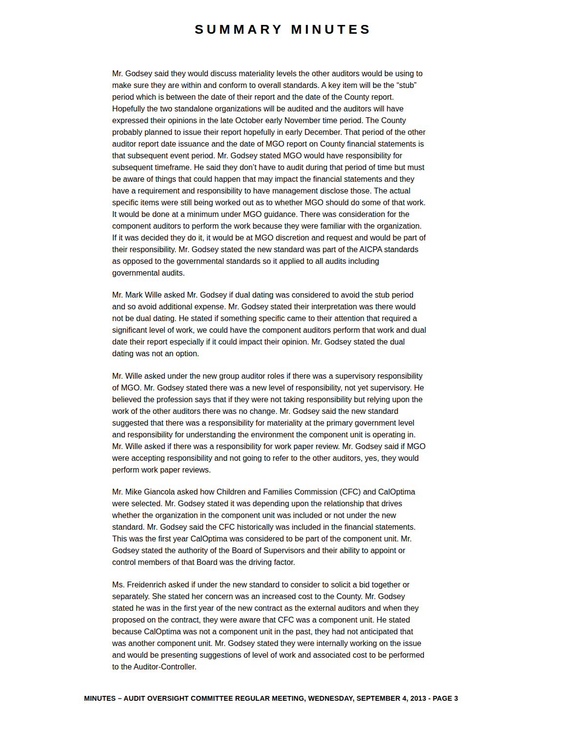SUMMARY MINUTES
Mr. Godsey said they would discuss materiality levels the other auditors would be using to make sure they are within and conform to overall standards. A key item will be the “stub” period which is between the date of their report and the date of the County report. Hopefully the two standalone organizations will be audited and the auditors will have expressed their opinions in the late October early November time period. The County probably planned to issue their report hopefully in early December. That period of the other auditor report date issuance and the date of MGO report on County financial statements is that subsequent event period. Mr. Godsey stated MGO would have responsibility for subsequent timeframe. He said they don’t have to audit during that period of time but must be aware of things that could happen that may impact the financial statements and they have a requirement and responsibility to have management disclose those. The actual specific items were still being worked out as to whether MGO should do some of that work. It would be done at a minimum under MGO guidance. There was consideration for the component auditors to perform the work because they were familiar with the organization. If it was decided they do it, it would be at MGO discretion and request and would be part of their responsibility. Mr. Godsey stated the new standard was part of the AICPA standards as opposed to the governmental standards so it applied to all audits including governmental audits.
Mr. Mark Wille asked Mr. Godsey if dual dating was considered to avoid the stub period and so avoid additional expense. Mr. Godsey stated their interpretation was there would not be dual dating. He stated if something specific came to their attention that required a significant level of work, we could have the component auditors perform that work and dual date their report especially if it could impact their opinion. Mr. Godsey stated the dual dating was not an option.
Mr. Wille asked under the new group auditor roles if there was a supervisory responsibility of MGO. Mr. Godsey stated there was a new level of responsibility, not yet supervisory. He believed the profession says that if they were not taking responsibility but relying upon the work of the other auditors there was no change. Mr. Godsey said the new standard suggested that there was a responsibility for materiality at the primary government level and responsibility for understanding the environment the component unit is operating in. Mr. Wille asked if there was a responsibility for work paper review. Mr. Godsey said if MGO were accepting responsibility and not going to refer to the other auditors, yes, they would perform work paper reviews.
Mr. Mike Giancola asked how Children and Families Commission (CFC) and CalOptima were selected. Mr. Godsey stated it was depending upon the relationship that drives whether the organization in the component unit was included or not under the new standard. Mr. Godsey said the CFC historically was included in the financial statements. This was the first year CalOptima was considered to be part of the component unit. Mr. Godsey stated the authority of the Board of Supervisors and their ability to appoint or control members of that Board was the driving factor.
Ms. Freidenrich asked if under the new standard to consider to solicit a bid together or separately. She stated her concern was an increased cost to the County. Mr. Godsey stated he was in the first year of the new contract as the external auditors and when they proposed on the contract, they were aware that CFC was a component unit. He stated because CalOptima was not a component unit in the past, they had not anticipated that was another component unit. Mr. Godsey stated they were internally working on the issue and would be presenting suggestions of level of work and associated cost to be performed to the Auditor-Controller.
MINUTES – AUDIT OVERSIGHT COMMITTEE REGULAR MEETING, WEDNESDAY, SEPTEMBER 4, 2013 - PAGE 3